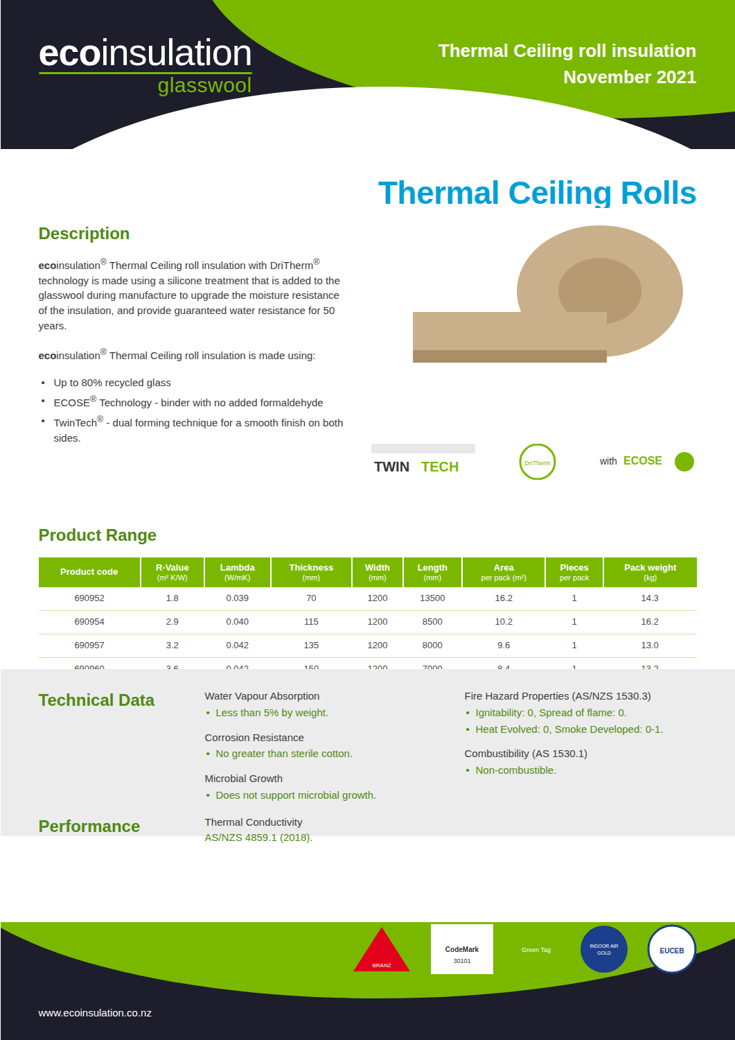eco insulation
glasswool
Thermal Ceiling roll insulation
November 2021
Thermal Ceiling Rolls
Description
ecoinsulation® Thermal Ceiling roll insulation with DriTherm® technology is made using a silicone treatment that is added to the glasswool during manufacture to upgrade the moisture resistance of the insulation, and provide guaranteed water resistance for 50 years.
ecoinsulation® Thermal Ceiling roll insulation is made using:
Up to 80% recycled glass
ECOSE® Technology - binder with no added formaldehyde
TwinTech® - dual forming technique for a smooth finish on both sides.
Product Range
| Product code | R-Value (m² K/W) | Lambda (W/mK) | Thickness (mm) | Width (mm) | Length (mm) | Area per pack (m²) | Pieces per pack | Pack weight (kg) |
| --- | --- | --- | --- | --- | --- | --- | --- | --- |
| 690952 | 1.8 | 0.039 | 70 | 1200 | 13500 | 16.2 | 1 | 14.3 |
| 690954 | 2.9 | 0.040 | 115 | 1200 | 8500 | 10.2 | 1 | 16.2 |
| 690957 | 3.2 | 0.042 | 135 | 1200 | 8000 | 9.6 | 1 | 13.0 |
| 690960 | 3.6 | 0.042 | 150 | 1200 | 7000 | 8.4 | 1 | 13.2 |
All dimensions are nominal.
Technical Data
Water Vapour Absorption
Less than 5% by weight.
Corrosion Resistance
No greater than sterile cotton.
Microbial Growth
Does not support microbial growth.
Fire Hazard Properties (AS/NZS 1530.3)
Ignitability: 0, Spread of flame: 0.
Heat Evolved: 0, Smoke Developed: 0-1.
Combustibility (AS 1530.1)
Non-combustible.
Performance
Thermal Conductivity
AS/NZS 4859.1 (2018).
www.ecoinsulation.co.nz